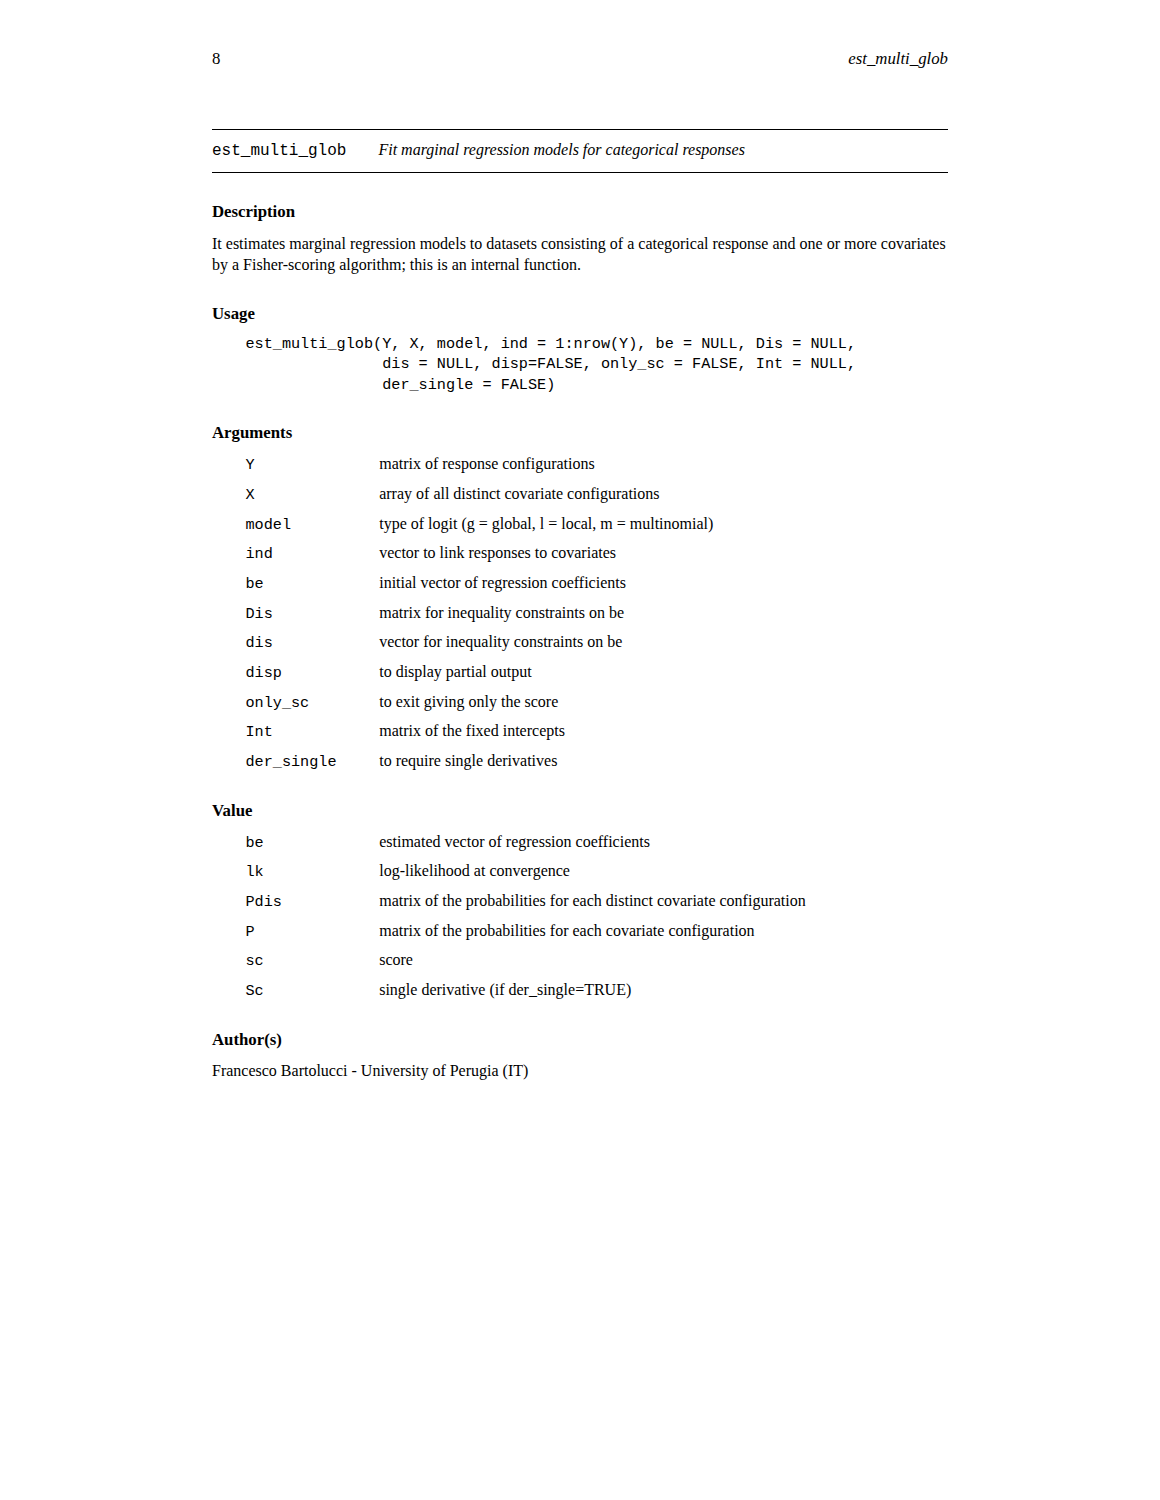8 est_multi_glob
est_multi_glob Fit marginal regression models for categorical responses
Description
It estimates marginal regression models to datasets consisting of a categorical response and one or more covariates by a Fisher-scoring algorithm; this is an internal function.
Usage
est_multi_glob(Y, X, model, ind = 1:nrow(Y), be = NULL, Dis = NULL,
               dis = NULL, disp=FALSE, only_sc = FALSE, Int = NULL,
               der_single = FALSE)
Arguments
Y
matrix of response configurations
X
array of all distinct covariate configurations
model
type of logit (g = global, l = local, m = multinomial)
ind
vector to link responses to covariates
be
initial vector of regression coefficients
Dis
matrix for inequality constraints on be
dis
vector for inequality constraints on be
disp
to display partial output
only_sc
to exit giving only the score
Int
matrix of the fixed intercepts
der_single
to require single derivatives
Value
be
estimated vector of regression coefficients
lk
log-likelihood at convergence
Pdis
matrix of the probabilities for each distinct covariate configuration
P
matrix of the probabilities for each covariate configuration
sc
score
Sc
single derivative (if der_single=TRUE)
Author(s)
Francesco Bartolucci - University of Perugia (IT)